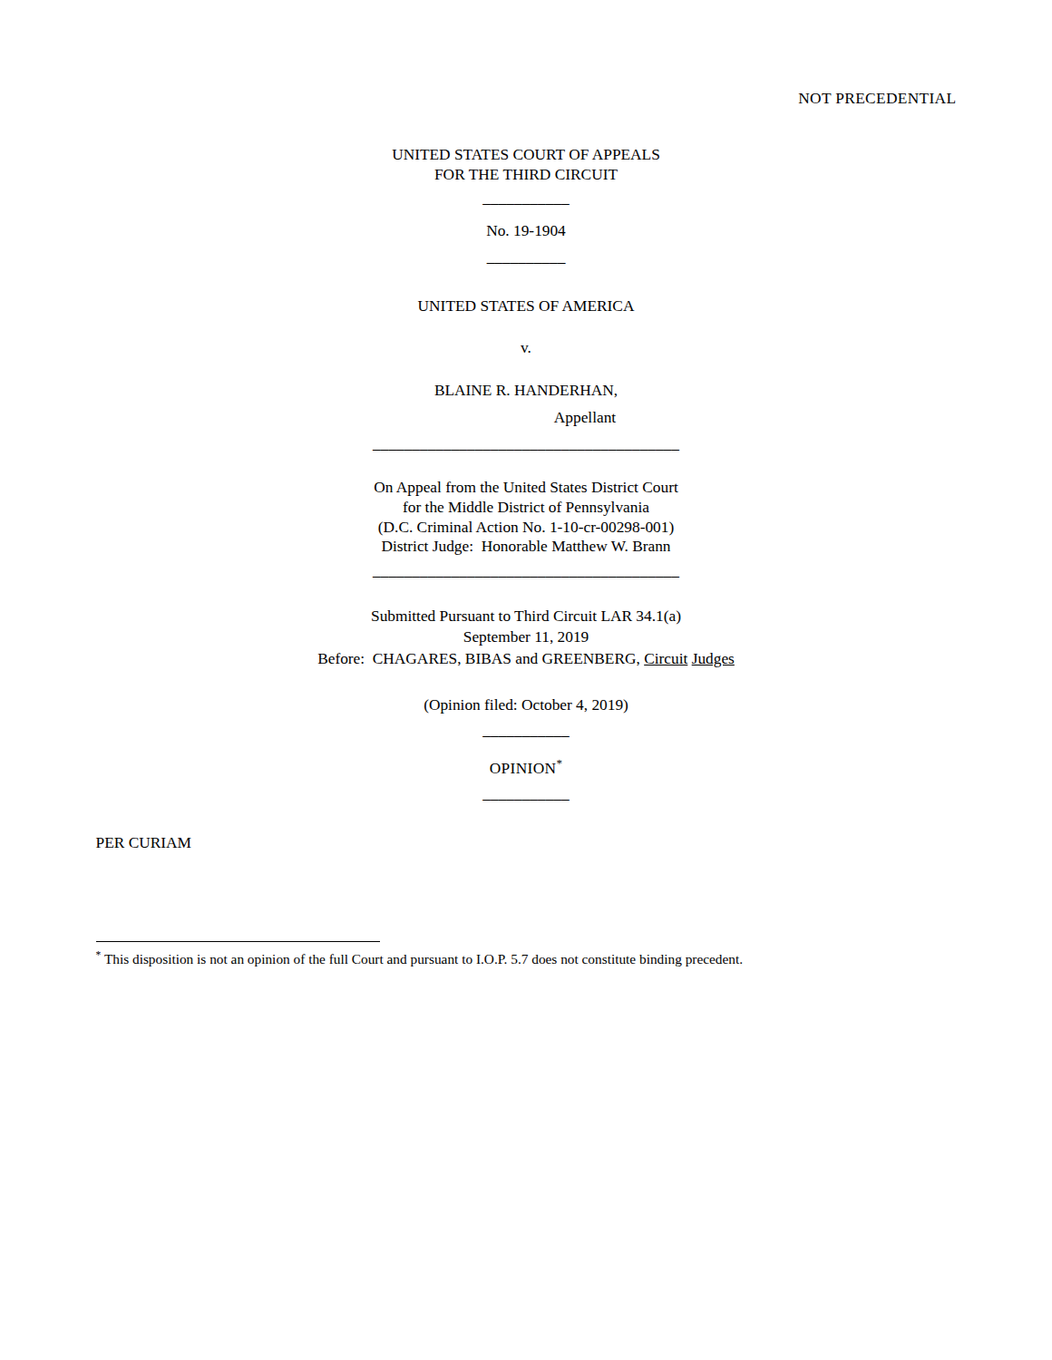NOT PRECEDENTIAL
UNITED STATES COURT OF APPEALS
FOR THE THIRD CIRCUIT
___________
No. 19-1904
__________
UNITED STATES OF AMERICA
v.
BLAINE R. HANDERHAN,
Appellant
_______________________________________
On Appeal from the United States District Court
for the Middle District of Pennsylvania
(D.C. Criminal Action No. 1-10-cr-00298-001)
District Judge: Honorable Matthew W. Brann
_______________________________________
Submitted Pursuant to Third Circuit LAR 34.1(a)
September 11, 2019
Before: CHAGARES, BIBAS and GREENBERG, Circuit Judges
(Opinion filed: October 4, 2019)
___________
OPINION*
___________
PER CURIAM
* This disposition is not an opinion of the full Court and pursuant to I.O.P. 5.7 does not constitute binding precedent.